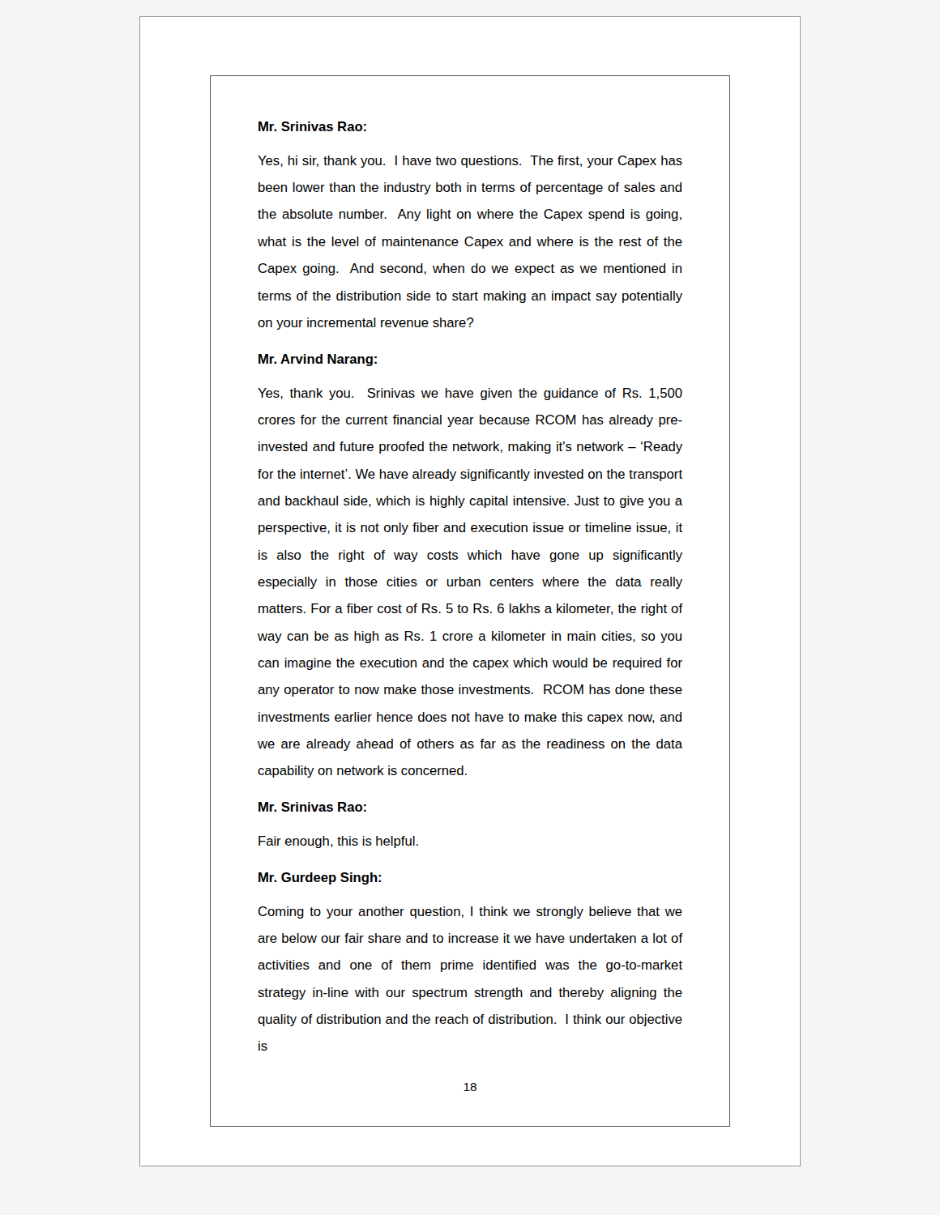Mr. Srinivas Rao:
Yes, hi sir, thank you. I have two questions. The first, your Capex has been lower than the industry both in terms of percentage of sales and the absolute number. Any light on where the Capex spend is going, what is the level of maintenance Capex and where is the rest of the Capex going. And second, when do we expect as we mentioned in terms of the distribution side to start making an impact say potentially on your incremental revenue share?
Mr. Arvind Narang:
Yes, thank you. Srinivas we have given the guidance of Rs. 1,500 crores for the current financial year because RCOM has already pre-invested and future proofed the network, making it's network – ‘Ready for the internet’. We have already significantly invested on the transport and backhaul side, which is highly capital intensive. Just to give you a perspective, it is not only fiber and execution issue or timeline issue, it is also the right of way costs which have gone up significantly especially in those cities or urban centers where the data really matters. For a fiber cost of Rs. 5 to Rs. 6 lakhs a kilometer, the right of way can be as high as Rs. 1 crore a kilometer in main cities, so you can imagine the execution and the capex which would be required for any operator to now make those investments. RCOM has done these investments earlier hence does not have to make this capex now, and we are already ahead of others as far as the readiness on the data capability on network is concerned.
Mr. Srinivas Rao:
Fair enough, this is helpful.
Mr. Gurdeep Singh:
Coming to your another question, I think we strongly believe that we are below our fair share and to increase it we have undertaken a lot of activities and one of them prime identified was the go-to-market strategy in-line with our spectrum strength and thereby aligning the quality of distribution and the reach of distribution. I think our objective is
18